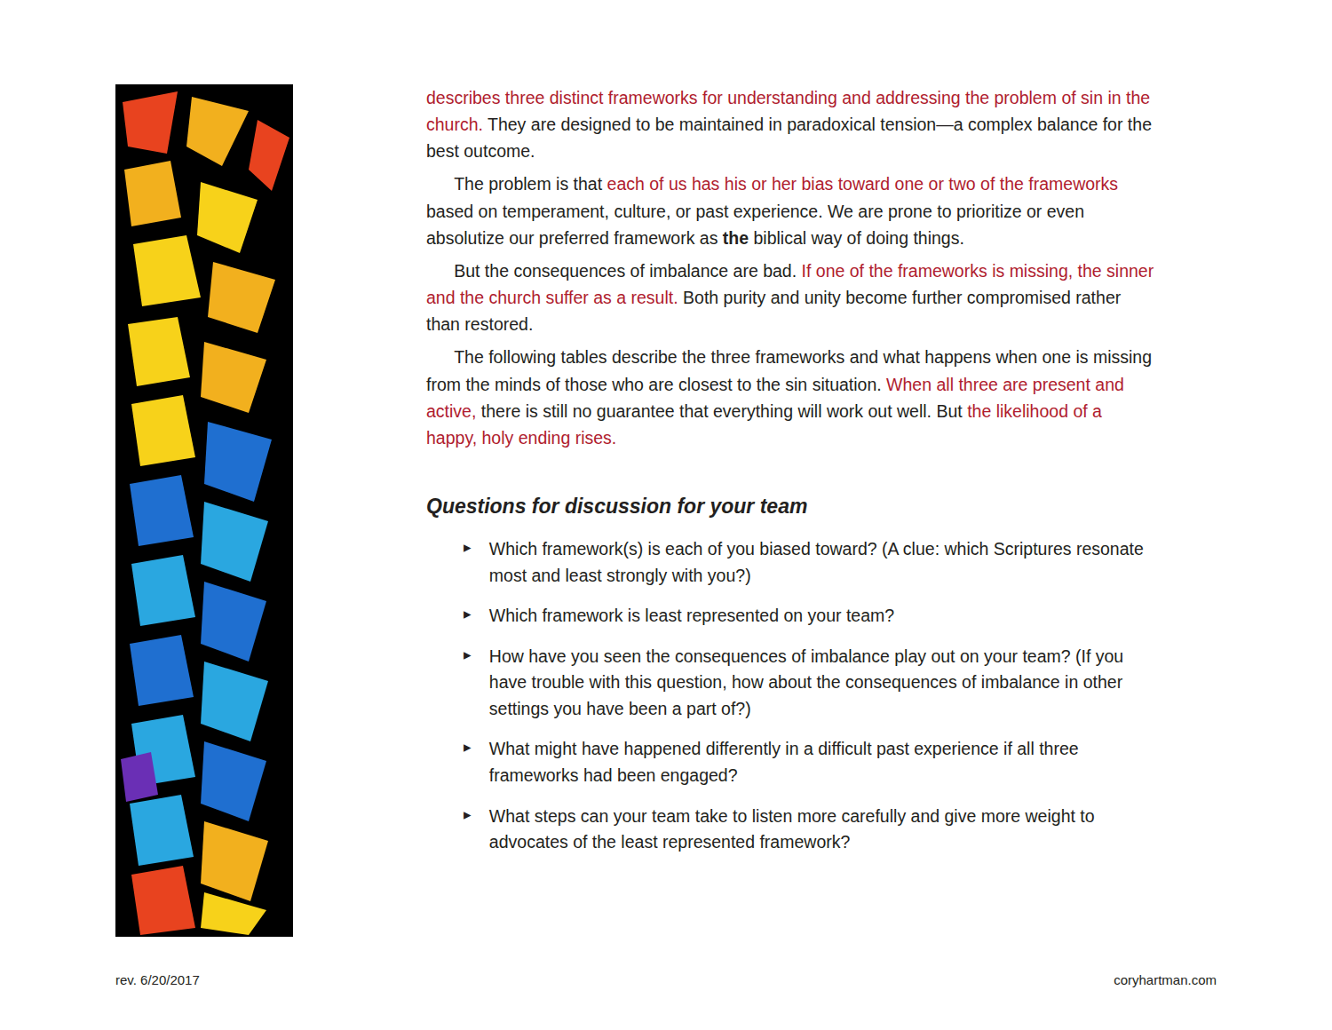describes three distinct frameworks for understanding and addressing the problem of sin in the church. They are designed to be maintained in paradoxical tension—a complex balance for the best outcome.
The problem is that each of us has his or her bias toward one or two of the frameworks based on temperament, culture, or past experience. We are prone to prioritize or even absolutize our preferred framework as the biblical way of doing things.
But the consequences of imbalance are bad. If one of the frameworks is missing, the sinner and the church suffer as a result. Both purity and unity become further compromised rather than restored.
The following tables describe the three frameworks and what happens when one is missing from the minds of those who are closest to the sin situation. When all three are present and active, there is still no guarantee that everything will work out well. But the likelihood of a happy, holy ending rises.
Questions for discussion for your team
Which framework(s) is each of you biased toward? (A clue: which Scriptures resonate most and least strongly with you?)
Which framework is least represented on your team?
How have you seen the consequences of imbalance play out on your team? (If you have trouble with this question, how about the consequences of imbalance in other settings you have been a part of?)
What might have happened differently in a difficult past experience if all three frameworks had been engaged?
What steps can your team take to listen more carefully and give more weight to advocates of the least represented framework?
rev. 6/20/2017 coryhartman.com